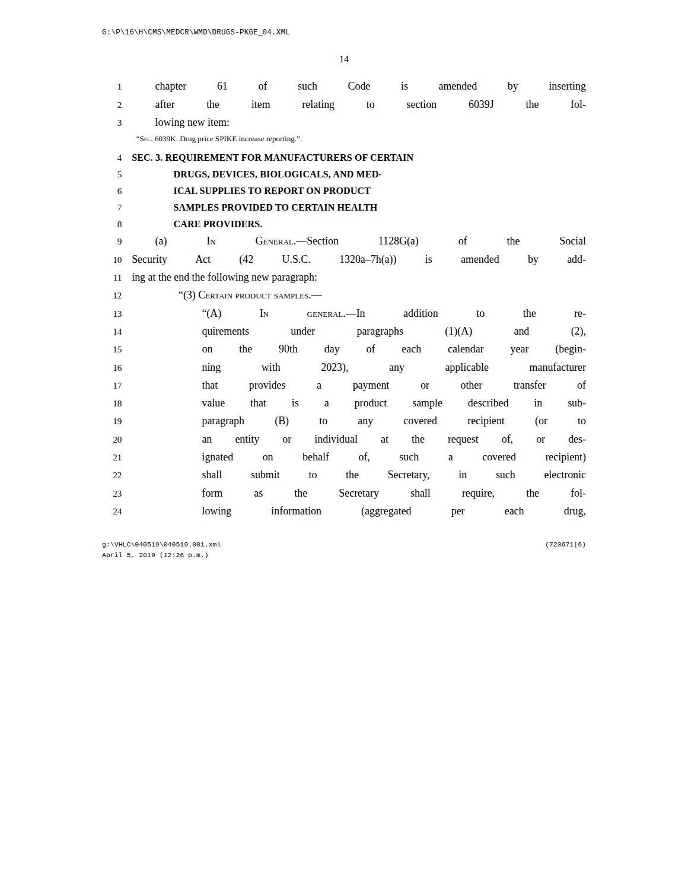G:\P\16\H\CMS\MEDCR\WMD\DRUGS-PKGE_04.XML
14
1
chapter 61 of such Code is amended by inserting
2
after the item relating to section 6039J the fol-
3
lowing new item:
“Sec. 6039K. Drug price SPIKE increase reporting.”.
4
SEC. 3. REQUIREMENT FOR MANUFACTURERS OF CERTAIN
5
DRUGS, DEVICES, BIOLOGICALS, AND MED-
6
ICAL SUPPLIES TO REPORT ON PRODUCT
7
SAMPLES PROVIDED TO CERTAIN HEALTH
8
CARE PROVIDERS.
9
(a) In General.—Section 1128G(a) of the Social
10
Security Act (42 U.S.C. 1320a–7h(a)) is amended by add-
11
ing at the end the following new paragraph:
12
“(3) Certain product samples.—
13
“(A) In general.—In addition to the re-
14
quirements under paragraphs (1)(A) and (2),
15
on the 90th day of each calendar year (begin-
16
ning with 2023), any applicable manufacturer
17
that provides a payment or other transfer of
18
value that is a product sample described in sub-
19
paragraph (B) to any covered recipient (or to
20
an entity or individual at the request of, or des-
21
ignated on behalf of, such a covered recipient)
22
shall submit to the Secretary, in such electronic
23
form as the Secretary shall require, the fol-
24
lowing information (aggregated per each drug,
(723671|6) g:\VHLC\040519\040519.081.xml
April 5, 2019 (12:26 p.m.)